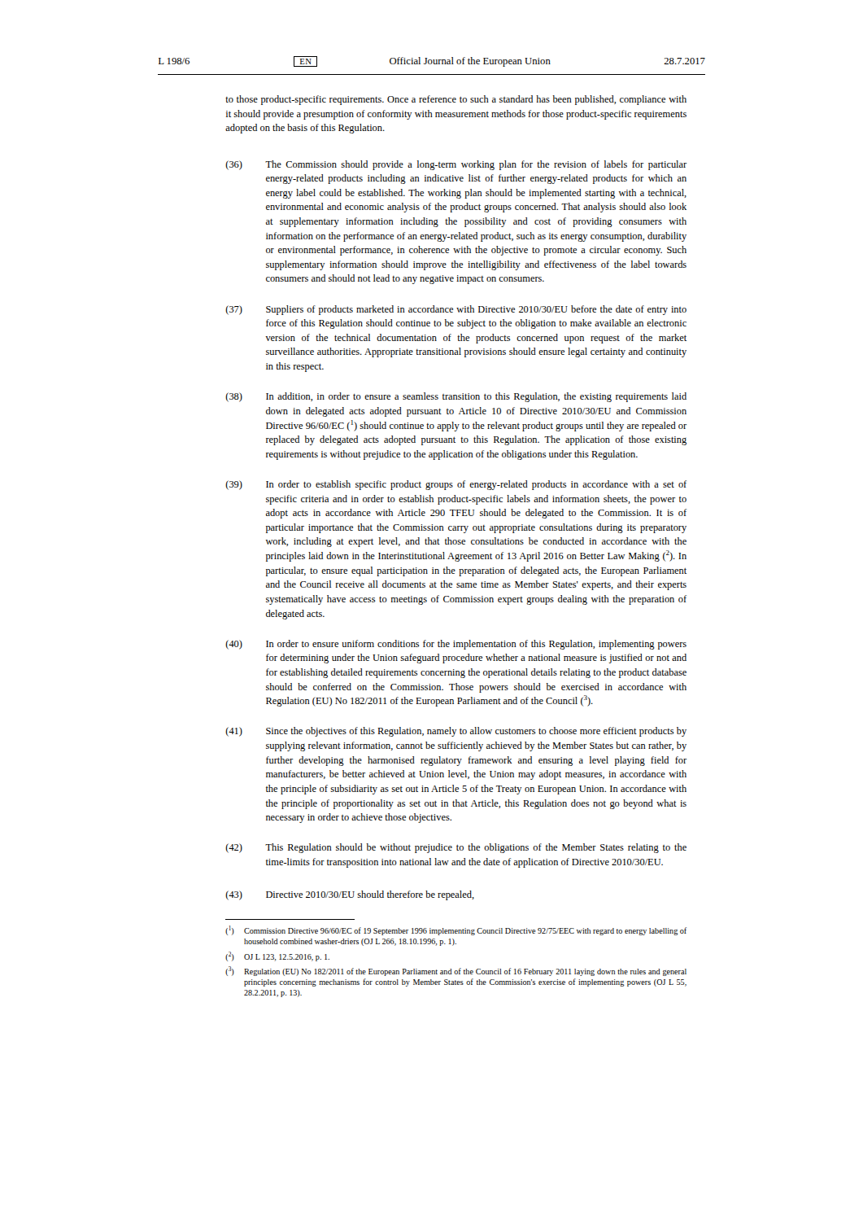L 198/6
EN
Official Journal of the European Union
28.7.2017
to those product-specific requirements. Once a reference to such a standard has been published, compliance with it should provide a presumption of conformity with measurement methods for those product-specific requirements adopted on the basis of this Regulation.
(36)
The Commission should provide a long-term working plan for the revision of labels for particular energy-related products including an indicative list of further energy-related products for which an energy label could be established. The working plan should be implemented starting with a technical, environmental and economic analysis of the product groups concerned. That analysis should also look at supplementary information including the possibility and cost of providing consumers with information on the performance of an energy-related product, such as its energy consumption, durability or environmental performance, in coherence with the objective to promote a circular economy. Such supplementary information should improve the intelligibility and effectiveness of the label towards consumers and should not lead to any negative impact on consumers.
(37)
Suppliers of products marketed in accordance with Directive 2010/30/EU before the date of entry into force of this Regulation should continue to be subject to the obligation to make available an electronic version of the technical documentation of the products concerned upon request of the market surveillance authorities. Appropriate transitional provisions should ensure legal certainty and continuity in this respect.
(38)
In addition, in order to ensure a seamless transition to this Regulation, the existing requirements laid down in delegated acts adopted pursuant to Article 10 of Directive 2010/30/EU and Commission Directive 96/60/EC (1) should continue to apply to the relevant product groups until they are repealed or replaced by delegated acts adopted pursuant to this Regulation. The application of those existing requirements is without prejudice to the application of the obligations under this Regulation.
(39)
In order to establish specific product groups of energy-related products in accordance with a set of specific criteria and in order to establish product-specific labels and information sheets, the power to adopt acts in accordance with Article 290 TFEU should be delegated to the Commission. It is of particular importance that the Commission carry out appropriate consultations during its preparatory work, including at expert level, and that those consultations be conducted in accordance with the principles laid down in the Interinstitutional Agreement of 13 April 2016 on Better Law Making (2). In particular, to ensure equal participation in the preparation of delegated acts, the European Parliament and the Council receive all documents at the same time as Member States' experts, and their experts systematically have access to meetings of Commission expert groups dealing with the preparation of delegated acts.
(40)
In order to ensure uniform conditions for the implementation of this Regulation, implementing powers for determining under the Union safeguard procedure whether a national measure is justified or not and for establishing detailed requirements concerning the operational details relating to the product database should be conferred on the Commission. Those powers should be exercised in accordance with Regulation (EU) No 182/2011 of the European Parliament and of the Council (3).
(41)
Since the objectives of this Regulation, namely to allow customers to choose more efficient products by supplying relevant information, cannot be sufficiently achieved by the Member States but can rather, by further developing the harmonised regulatory framework and ensuring a level playing field for manufacturers, be better achieved at Union level, the Union may adopt measures, in accordance with the principle of subsidiarity as set out in Article 5 of the Treaty on European Union. In accordance with the principle of proportionality as set out in that Article, this Regulation does not go beyond what is necessary in order to achieve those objectives.
(42)
This Regulation should be without prejudice to the obligations of the Member States relating to the time-limits for transposition into national law and the date of application of Directive 2010/30/EU.
(43)
Directive 2010/30/EU should therefore be repealed,
(1)
Commission Directive 96/60/EC of 19 September 1996 implementing Council Directive 92/75/EEC with regard to energy labelling of household combined washer-driers (OJ L 266, 18.10.1996, p. 1).
(2)
OJ L 123, 12.5.2016, p. 1.
(3)
Regulation (EU) No 182/2011 of the European Parliament and of the Council of 16 February 2011 laying down the rules and general principles concerning mechanisms for control by Member States of the Commission's exercise of implementing powers (OJ L 55, 28.2.2011, p. 13).